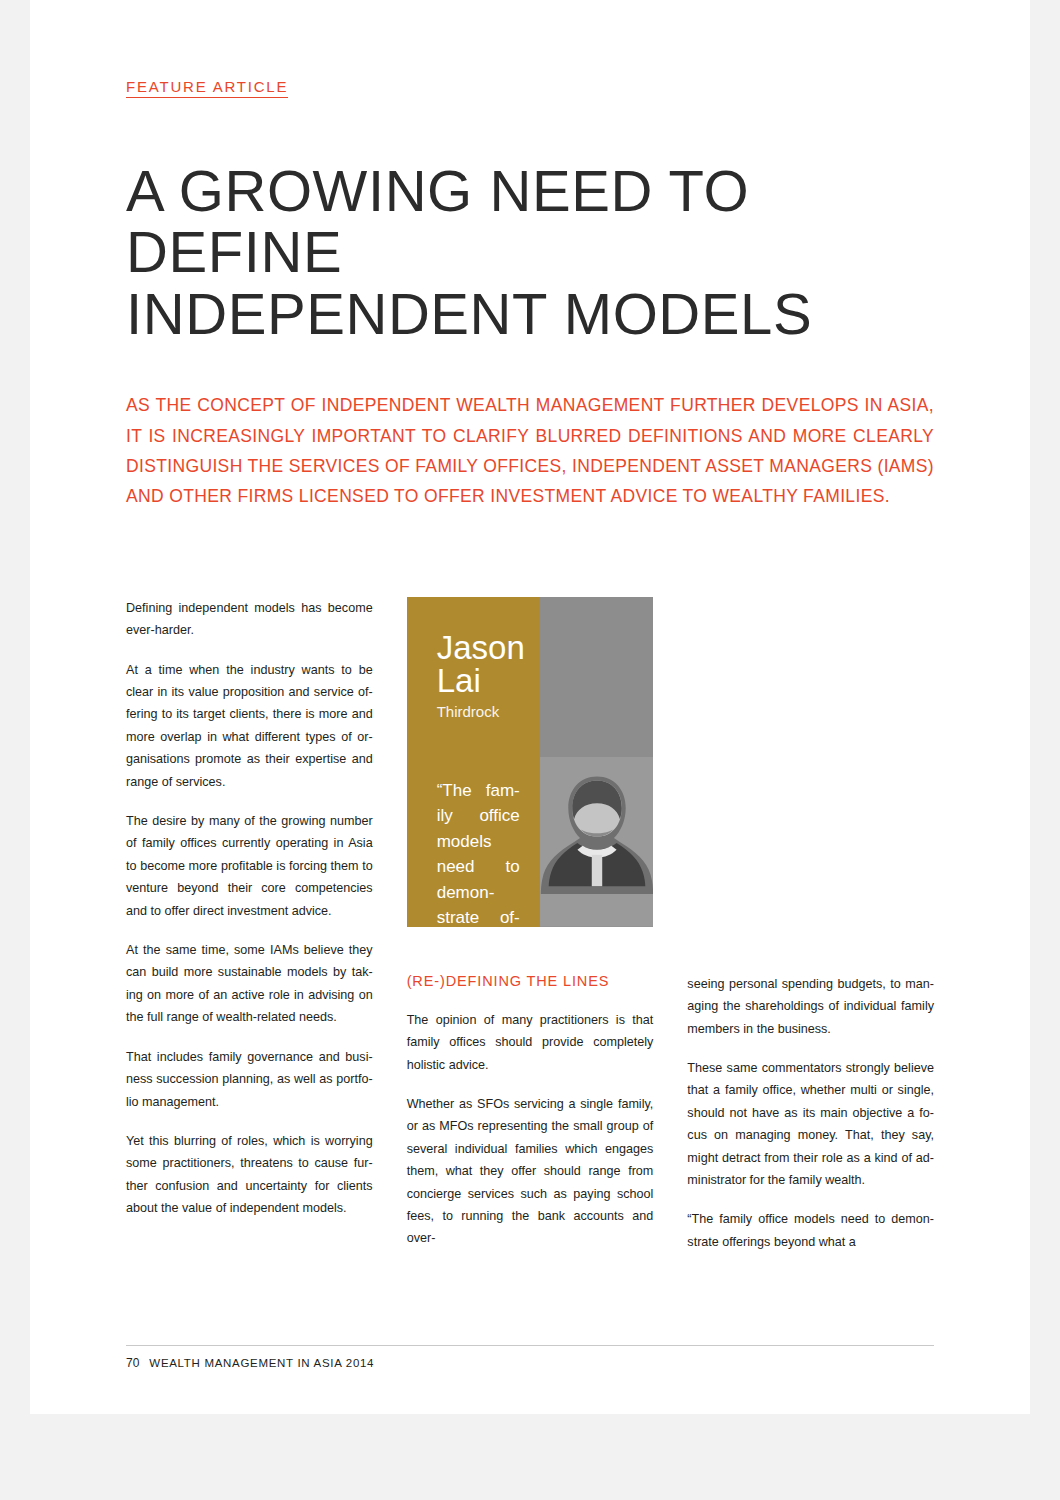Feature Article
A growing need to define
independent models
As the concept of independent wealth management further develops in Asia, it is increasingly important to clarify blurred definitions and more clearly distinguish the services of family offices, independent asset managers (IAMs) and other firms licensed to offer investment advice to wealthy families.
Defining independent models has become ever-harder.
At a time when the industry wants to be clear in its value proposition and service offering to its target clients, there is more and more overlap in what different types of organisations promote as their expertise and range of services.
The desire by many of the growing number of family offices currently operating in Asia to become more profitable is forcing them to venture beyond their core competencies and to offer direct investment advice.
At the same time, some IAMs believe they can build more sustainable models by taking on more of an active role in advising on the full range of wealth-related needs.
That includes family governance and business succession planning, as well as portfolio management.
Yet this blurring of roles, which is worrying some practitioners, threatens to cause further confusion and uncertainty for clients about the value of independent models.
Jason Lai
Thirdrock
“The family office models need to demonstrate offerings beyond what a private bank can provide”
(Re-)defining the lines
The opinion of many practitioners is that family offices should provide completely holistic advice.
Whether as SFOs servicing a single family, or as MFOs representing the small group of several individual families which engages them, what they offer should range from concierge services such as paying school fees, to running the bank accounts and over-
seeing personal spending budgets, to managing the shareholdings of individual family members in the business.
These same commentators strongly believe that a family office, whether multi or single, should not have as its main objective a focus on managing money. That, they say, might detract from their role as a kind of administrator for the family wealth.
“The family office models need to demonstrate offerings beyond what a
70 Wealth Management in Asia 2014